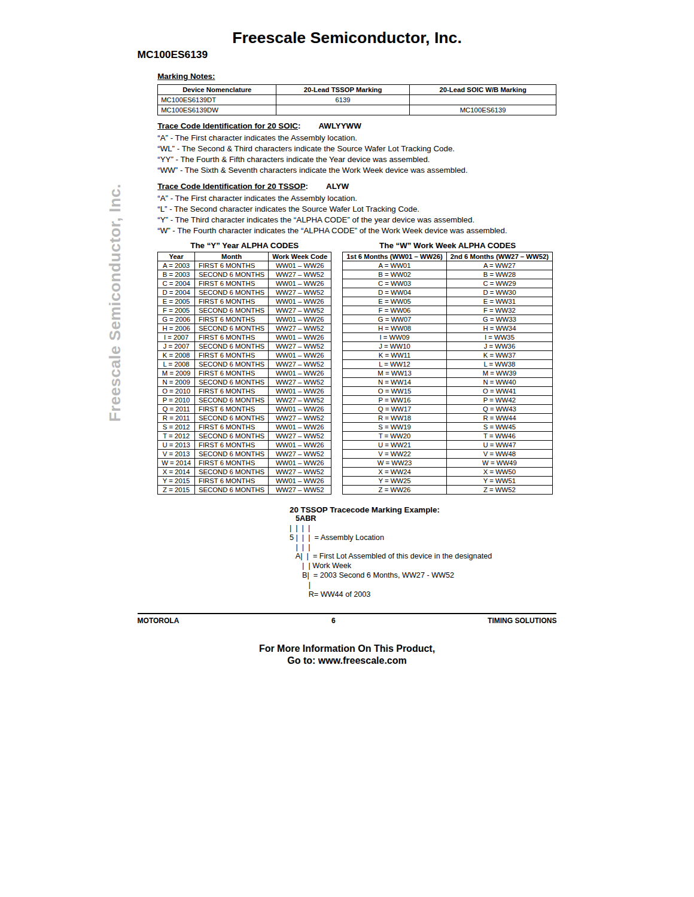Freescale Semiconductor, Inc.
Freescale Semiconductor, Inc.
MC100ES6139
Marking Notes:
| Device Nomenclature | 20-Lead TSSOP Marking | 20-Lead SOIC W/B Marking |
| --- | --- | --- |
| MC100ES6139DT | 6139 | |
| MC100ES6139DW | | MC100ES6139 |
Trace Code Identification for 20 SOIC:AWLYYWW
“A” - The First character indicates the Assembly location.
“WL” - The Second & Third characters indicate the Source Wafer Lot Tracking Code.
“YY” - The Fourth & Fifth characters indicate the Year device was assembled.
“WW” - The Sixth & Seventh characters indicate the Work Week device was assembled.
Trace Code Identification for 20 TSSOP:ALYW
“A” - The First character indicates the Assembly location.
“L” - The Second character indicates the Source Wafer Lot Tracking Code.
“Y” - The Third character indicates the “ALPHA CODE” of the year device was assembled.
“W” - The Fourth character indicates the “ALPHA CODE” of the Work Week device was assembled.
The “Y” Year ALPHA CODES
| Year | Month | Work Week Code |
| --- | --- | --- |
| A = 2003 | FIRST 6 MONTHS | WW01 – WW26 |
| B = 2003 | SECOND 6 MONTHS | WW27 – WW52 |
| C = 2004 | FIRST 6 MONTHS | WW01 – WW26 |
| D = 2004 | SECOND 6 MONTHS | WW27 – WW52 |
| E = 2005 | FIRST 6 MONTHS | WW01 – WW26 |
| F = 2005 | SECOND 6 MONTHS | WW27 – WW52 |
| G = 2006 | FIRST 6 MONTHS | WW01 – WW26 |
| H = 2006 | SECOND 6 MONTHS | WW27 – WW52 |
| I = 2007 | FIRST 6 MONTHS | WW01 – WW26 |
| J = 2007 | SECOND 6 MONTHS | WW27 – WW52 |
| K = 2008 | FIRST 6 MONTHS | WW01 – WW26 |
| L = 2008 | SECOND 6 MONTHS | WW27 – WW52 |
| M = 2009 | FIRST 6 MONTHS | WW01 – WW26 |
| N = 2009 | SECOND 6 MONTHS | WW27 – WW52 |
| O = 2010 | FIRST 6 MONTHS | WW01 – WW26 |
| P = 2010 | SECOND 6 MONTHS | WW27 – WW52 |
| Q = 2011 | FIRST 6 MONTHS | WW01 – WW26 |
| R = 2011 | SECOND 6 MONTHS | WW27 – WW52 |
| S = 2012 | FIRST 6 MONTHS | WW01 – WW26 |
| T = 2012 | SECOND 6 MONTHS | WW27 – WW52 |
| U = 2013 | FIRST 6 MONTHS | WW01 – WW26 |
| V = 2013 | SECOND 6 MONTHS | WW27 – WW52 |
| W = 2014 | FIRST 6 MONTHS | WW01 – WW26 |
| X = 2014 | SECOND 6 MONTHS | WW27 – WW52 |
| Y = 2015 | FIRST 6 MONTHS | WW01 – WW26 |
| Z = 2015 | SECOND 6 MONTHS | WW27 – WW52 |
The “W” Work Week ALPHA CODES
| 1st 6 Months (WW01 – WW26) | 2nd 6 Months (WW27 – WW52) |
| --- | --- |
| A = WW01 | A = WW27 |
| B = WW02 | B = WW28 |
| C = WW03 | C = WW29 |
| D = WW04 | D = WW30 |
| E = WW05 | E = WW31 |
| F = WW06 | F = WW32 |
| G = WW07 | G = WW33 |
| H = WW08 | H = WW34 |
| I = WW09 | I = WW35 |
| J = WW10 | J = WW36 |
| K = WW11 | K = WW37 |
| L = WW12 | L = WW38 |
| M = WW13 | M = WW39 |
| N = WW14 | N = WW40 |
| O = WW15 | O = WW41 |
| P = WW16 | P = WW42 |
| Q = WW17 | Q = WW43 |
| R = WW18 | R = WW44 |
| S = WW19 | S = WW45 |
| T = WW20 | T = WW46 |
| U = WW21 | U = WW47 |
| V = WW22 | V = WW48 |
| W = WW23 | W = WW49 |
| X = WW24 | X = WW50 |
| Y = WW25 | Y = WW51 |
| Z = WW26 | Z = WW52 |
20 TSSOP Tracecode Marking Example:
5ABR
|  |  |  |
5 |  |  |  = Assembly Location
   |  |  |
   A|  |  = First Lot Assembled of this device in the designated
      |  | Work Week
      B|  = 2003 Second 6 Months, WW27 - WW52
         |
         R= WW44 of 2003
MOTOROLA 6 TIMING SOLUTIONS
For More Information On This Product,
Go to: www.freescale.com